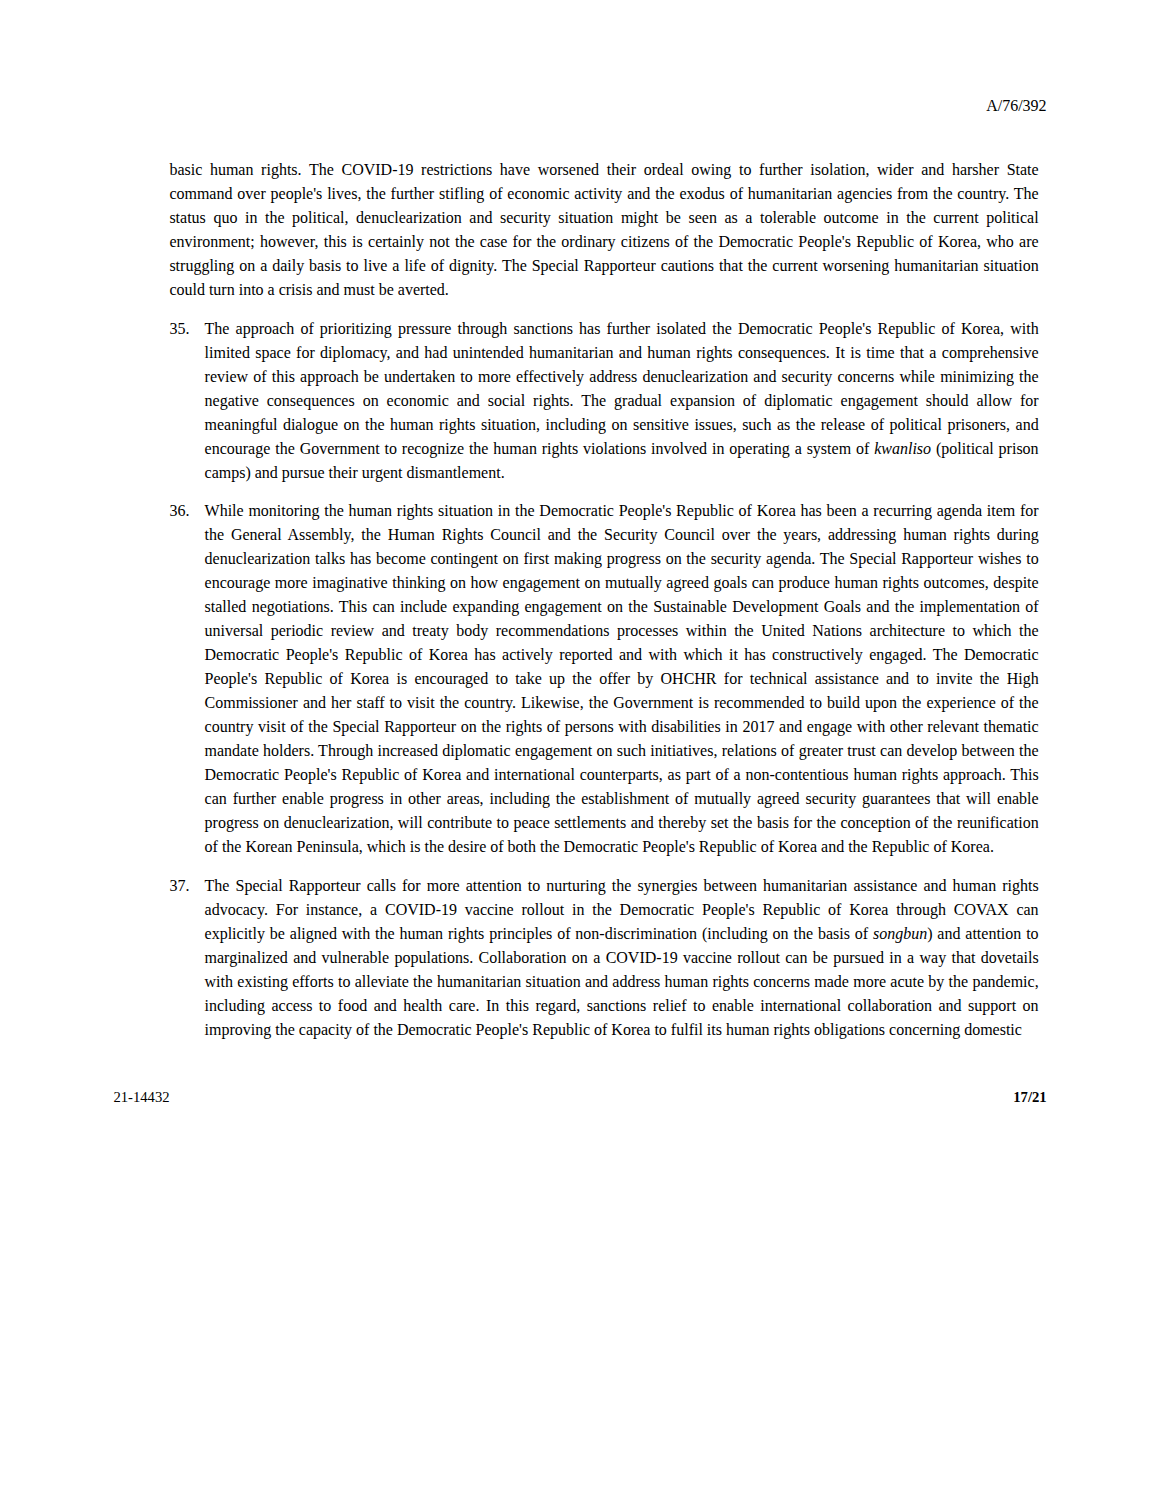A/76/392
basic human rights. The COVID-19 restrictions have worsened their ordeal owing to further isolation, wider and harsher State command over people's lives, the further stifling of economic activity and the exodus of humanitarian agencies from the country. The status quo in the political, denuclearization and security situation might be seen as a tolerable outcome in the current political environment; however, this is certainly not the case for the ordinary citizens of the Democratic People's Republic of Korea, who are struggling on a daily basis to live a life of dignity. The Special Rapporteur cautions that the current worsening humanitarian situation could turn into a crisis and must be averted.
35. The approach of prioritizing pressure through sanctions has further isolated the Democratic People's Republic of Korea, with limited space for diplomacy, and had unintended humanitarian and human rights consequences. It is time that a comprehensive review of this approach be undertaken to more effectively address denuclearization and security concerns while minimizing the negative consequences on economic and social rights. The gradual expansion of diplomatic engagement should allow for meaningful dialogue on the human rights situation, including on sensitive issues, such as the release of political prisoners, and encourage the Government to recognize the human rights violations involved in operating a system of kwanliso (political prison camps) and pursue their urgent dismantlement.
36. While monitoring the human rights situation in the Democratic People's Republic of Korea has been a recurring agenda item for the General Assembly, the Human Rights Council and the Security Council over the years, addressing human rights during denuclearization talks has become contingent on first making progress on the security agenda. The Special Rapporteur wishes to encourage more imaginative thinking on how engagement on mutually agreed goals can produce human rights outcomes, despite stalled negotiations. This can include expanding engagement on the Sustainable Development Goals and the implementation of universal periodic review and treaty body recommendations processes within the United Nations architecture to which the Democratic People's Republic of Korea has actively reported and with which it has constructively engaged. The Democratic People's Republic of Korea is encouraged to take up the offer by OHCHR for technical assistance and to invite the High Commissioner and her staff to visit the country. Likewise, the Government is recommended to build upon the experience of the country visit of the Special Rapporteur on the rights of persons with disabilities in 2017 and engage with other relevant thematic mandate holders. Through increased diplomatic engagement on such initiatives, relations of greater trust can develop between the Democratic People's Republic of Korea and international counterparts, as part of a non-contentious human rights approach. This can further enable progress in other areas, including the establishment of mutually agreed security guarantees that will enable progress on denuclearization, will contribute to peace settlements and thereby set the basis for the conception of the reunification of the Korean Peninsula, which is the desire of both the Democratic People's Republic of Korea and the Republic of Korea.
37. The Special Rapporteur calls for more attention to nurturing the synergies between humanitarian assistance and human rights advocacy. For instance, a COVID-19 vaccine rollout in the Democratic People's Republic of Korea through COVAX can explicitly be aligned with the human rights principles of non-discrimination (including on the basis of songbun) and attention to marginalized and vulnerable populations. Collaboration on a COVID-19 vaccine rollout can be pursued in a way that dovetails with existing efforts to alleviate the humanitarian situation and address human rights concerns made more acute by the pandemic, including access to food and health care. In this regard, sanctions relief to enable international collaboration and support on improving the capacity of the Democratic People's Republic of Korea to fulfil its human rights obligations concerning domestic
21-14432 17/21